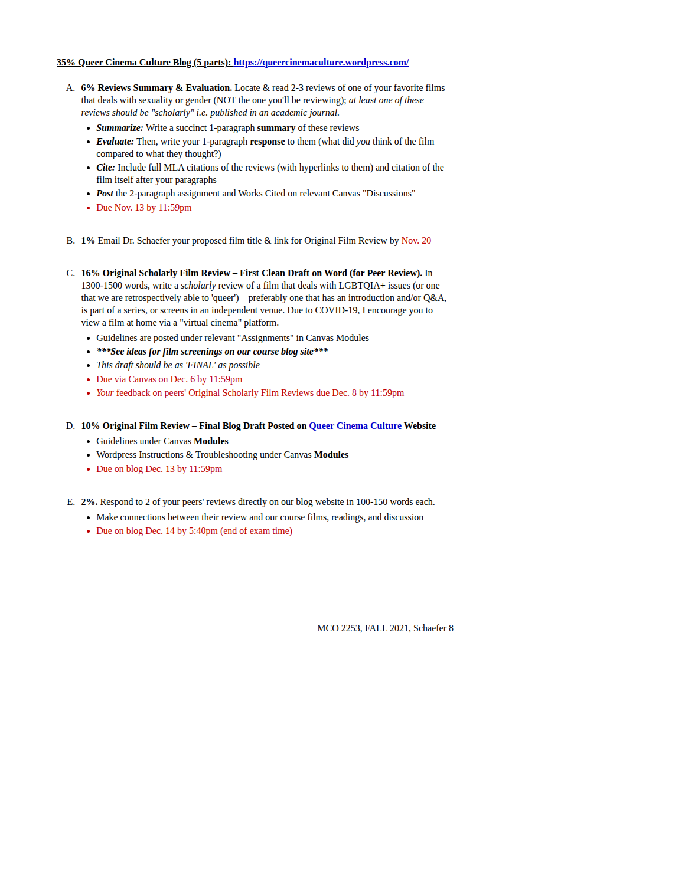35% Queer Cinema Culture Blog (5 parts): https://queercinemaculture.wordpress.com/
6% Reviews Summary & Evaluation. Locate & read 2-3 reviews of one of your favorite films that deals with sexuality or gender (NOT the one you'll be reviewing); at least one of these reviews should be "scholarly" i.e. published in an academic journal.
Summarize: Write a succinct 1-paragraph summary of these reviews
Evaluate: Then, write your 1-paragraph response to them (what did you think of the film compared to what they thought?)
Cite: Include full MLA citations of the reviews (with hyperlinks to them) and citation of the film itself after your paragraphs
Post the 2-paragraph assignment and Works Cited on relevant Canvas "Discussions"
Due Nov. 13 by 11:59pm
1% Email Dr. Schaefer your proposed film title & link for Original Film Review by Nov. 20
16% Original Scholarly Film Review – First Clean Draft on Word (for Peer Review). In 1300-1500 words, write a scholarly review of a film that deals with LGBTQIA+ issues (or one that we are retrospectively able to 'queer')—preferably one that has an introduction and/or Q&A, is part of a series, or screens in an independent venue. Due to COVID-19, I encourage you to view a film at home via a "virtual cinema" platform.
Guidelines are posted under relevant "Assignments" in Canvas Modules
***See ideas for film screenings on our course blog site***
This draft should be as 'FINAL' as possible
Due via Canvas on Dec. 6 by 11:59pm
Your feedback on peers' Original Scholarly Film Reviews due Dec. 8 by 11:59pm
10% Original Film Review – Final Blog Draft Posted on Queer Cinema Culture Website
Guidelines under Canvas Modules
Wordpress Instructions & Troubleshooting under Canvas Modules
Due on blog Dec. 13 by 11:59pm
2%. Respond to 2 of your peers' reviews directly on our blog website in 100-150 words each.
Make connections between their review and our course films, readings, and discussion
Due on blog Dec. 14 by 5:40pm (end of exam time)
MCO 2253, FALL 2021, Schaefer 8